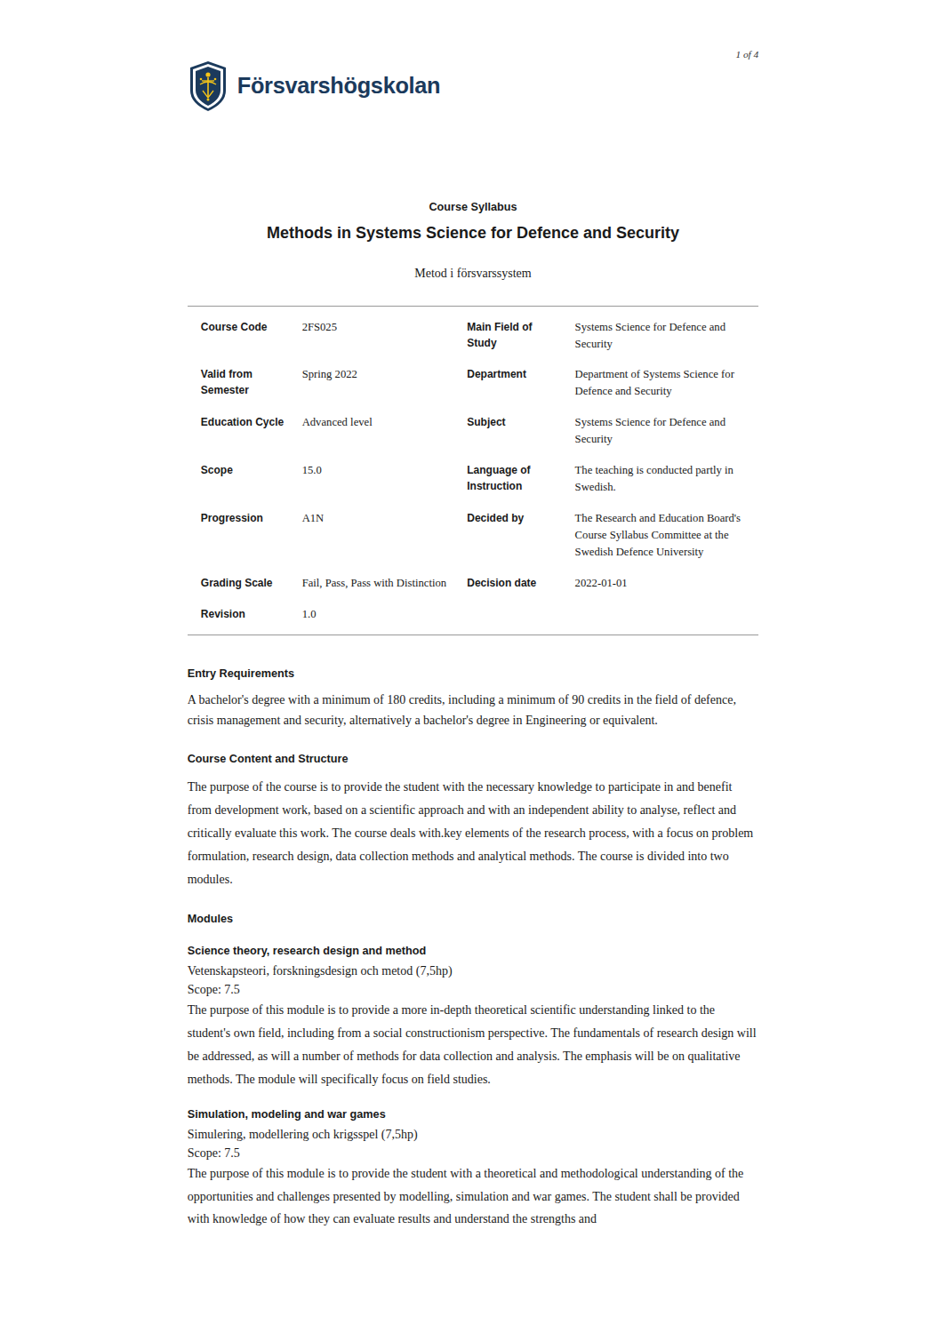1 of 4
Försvarshögskolan
Course Syllabus
Methods in Systems Science for Defence and Security
Metod i försvarssystem
| Course Code | 2FS025 | Main Field of Study | Systems Science for Defence and Security |
| Valid from Semester | Spring 2022 | Department | Department of Systems Science for Defence and Security |
| Education Cycle | Advanced level | Subject | Systems Science for Defence and Security |
| Scope | 15.0 | Language of Instruction | The teaching is conducted partly in Swedish. |
| Progression | A1N | Decided by | The Research and Education Board's Course Syllabus Committee at the Swedish Defence University |
| Grading Scale | Fail, Pass, Pass with Distinction | Decision date | 2022-01-01 |
| Revision | 1.0 | | |
Entry Requirements
A bachelor's degree with a minimum of 180 credits, including a minimum of 90 credits in the field of defence, crisis management and security, alternatively a bachelor's degree in Engineering or equivalent.
Course Content and Structure
The purpose of the course is to provide the student with the necessary knowledge to participate in and benefit from development work, based on a scientific approach and with an independent ability to analyse, reflect and critically evaluate this work. The course deals with.key elements of the research process, with a focus on problem formulation, research design, data collection methods and analytical methods. The course is divided into two modules.
Modules
Science theory, research design and method
Vetenskapsteori, forskningsdesign och metod (7,5hp)
Scope: 7.5
The purpose of this module is to provide a more in-depth theoretical scientific understanding linked to the student's own field, including from a social constructionism perspective. The fundamentals of research design will be addressed, as will a number of methods for data collection and analysis. The emphasis will be on qualitative methods. The module will specifically focus on field studies.
Simulation, modeling and war games
Simulering, modellering och krigsspel (7,5hp)
Scope: 7.5
The purpose of this module is to provide the student with a theoretical and methodological understanding of the opportunities and challenges presented by modelling, simulation and war games. The student shall be provided with knowledge of how they can evaluate results and understand the strengths and